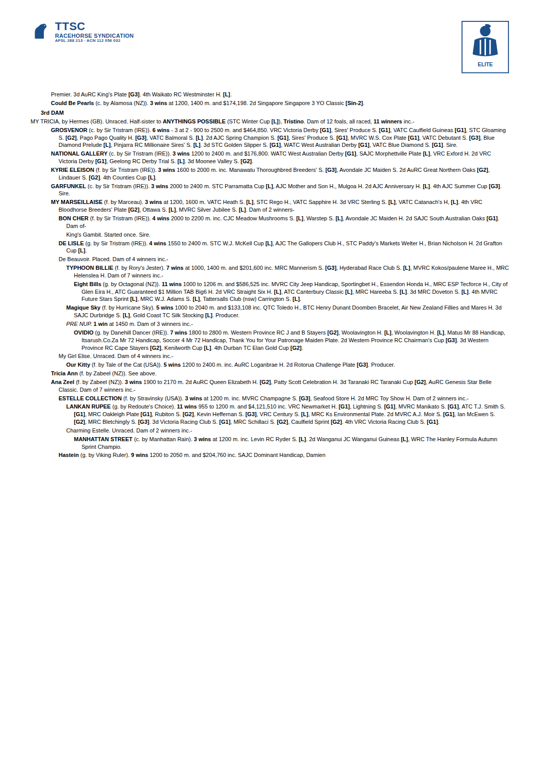TTSC
RACEHORSE SYNDICATION
AFSL 288 213 · ACN 112 056 032
ELITE
Premier. 3d AuRC King's Plate [G3]. 4th Waikato RC Westminster H. [L].
Could Be Pearls (c. by Alamosa (NZ)). 3 wins at 1200, 1400 m. and $174,198. 2d Singapore Singapore 3 YO Classic [Sin-2].
3rd DAM
MY TRICIA, by Hermes (GB). Unraced. Half-sister to ANYTHINGS POSSIBLE (STC Winter Cup [L]), Tristino. Dam of 12 foals, all raced, 11 winners inc.-
GROSVENOR (c. by Sir Tristram (IRE)). 6 wins - 3 at 2 - 900 to 2500 m. and $464,850. VRC Victoria Derby [G1], Sires' Produce S. [G1], VATC Caulfield Guineas [G1], STC Gloaming S. [G2], Pago Pago Quality H. [G3], VATC Balmoral S. [L]. 2d AJC Spring Champion S. [G1], Sires' Produce S. [G1], MVRC W.S. Cox Plate [G1], VATC Debutant S. [G3], Blue Diamond Prelude [L], Pinjarra RC Millionaire Sires' S. [L]. 3d STC Golden Slipper S. [G1], WATC West Australian Derby [G1], VATC Blue Diamond S. [G1]. Sire.
NATIONAL GALLERY (c. by Sir Tristram (IRE)). 3 wins 1200 to 2400 m. and $176,800. WATC West Australian Derby [G1], SAJC Morphettville Plate [L], VRC Exford H. 2d VRC Victoria Derby [G1], Geelong RC Derby Trial S. [L]. 3d Moonee Valley S. [G2].
KYRIE ELEISON (f. by Sir Tristram (IRE)). 3 wins 1600 to 2000 m. inc. Manawatu Thoroughbred Breeders' S. [G3], Avondale JC Maiden S. 2d AuRC Great Northern Oaks [G2], Lindauer S. [G2]. 4th Counties Cup [L].
GARFUNKEL (c. by Sir Tristram (IRE)). 3 wins 2000 to 2400 m. STC Parramatta Cup [L], AJC Mother and Son H., Mulgoa H. 2d AJC Anniversary H. [L]. 4th AJC Summer Cup [G3]. Sire.
MY MARSEILLAISE (f. by Marceau). 3 wins at 1200, 1600 m. VATC Heath S. [L], STC Rego H., VATC Sapphire H. 3d VRC Sterling S. [L], VATC Catanach's H, [L]. 4th VRC Bloodhorse Breeders' Plate [G2], Ottawa S. [L], MVRC Silver Jubilee S. [L]. Dam of 2 winners-
BON CHER (f. by Sir Tristram (IRE)). 4 wins 2000 to 2200 m. inc. CJC Meadow Mushrooms S. [L], Warstep S. [L], Avondale JC Maiden H. 2d SAJC South Australian Oaks [G1]. Dam of-
King's Gambit. Started once. Sire.
DE LISLE (g. by Sir Tristram (IRE)). 4 wins 1550 to 2400 m. STC W.J. McKell Cup [L], AJC The Gallopers Club H., STC Paddy's Markets Welter H., Brian Nicholson H. 2d Grafton Cup [L].
De Beauvoir. Placed. Dam of 4 winners inc.-
TYPHOON BILLIE (f. by Rory's Jester). 7 wins at 1000, 1400 m. and $201,600 inc. MRC Mannerism S. [G3], Hyderabad Race Club S. [L], MVRC Kokos/paulene Maree H., MRC Helenslea H. Dam of 7 winners inc.-
Eight Bills (g. by Octagonal (NZ)). 11 wins 1000 to 1206 m. and $586,525 inc. MVRC City Jeep Handicap, Sportingbet H., Essendon Honda H., MRC ESP Tecforce H., City of Glen Eira H., ATC Guaranteed $1 Million TAB Big6 H. 2d VRC Straight Six H. [L], ATC Canterbury Classic [L], MRC Hareeba S. [L]. 3d MRC Doveton S. [L]. 4th MVRC Future Stars Sprint [L], MRC W.J. Adams S. [L], Tattersalls Club (nsw) Carrington S. [L].
Magique Sky (f. by Hurricane Sky). 5 wins 1000 to 2040 m. and $133,108 inc. QTC Toledo H., BTC Henry Dunant Doomben Bracelet, Air New Zealand Fillies and Mares H. 3d SAJC Durbridge S. [L], Gold Coast TC Silk Stocking [L]. Producer.
PRE NUP. 1 win at 1450 m. Dam of 3 winners inc.-
OVIDIO (g. by Danehill Dancer (IRE)). 7 wins 1800 to 2800 m. Western Province RC J and B Stayers [G2], Woolavington H. [L], Woolavington H. [L], Matus Mr 88 Handicap, Itsarush.Co.Za Mr 72 Handicap, Soccer 4 Mr 72 Handicap, Thank You for Your Patronage Maiden Plate. 2d Western Province RC Chairman's Cup [G3]. 3d Western Province RC Cape Stayers [G2], Kenilworth Cup [L]. 4th Durban TC Elan Gold Cup [G2].
My Girl Elise. Unraced. Dam of 4 winners inc.-
Our Kitty (f. by Tale of the Cat (USA)). 5 wins 1200 to 2400 m. inc. AuRC Loganbrae H. 2d Rotorua Challenge Plate [G3]. Producer.
Tricia Ann (f. by Zabeel (NZ)). See above.
Ana Zeel (f. by Zabeel (NZ)). 3 wins 1900 to 2170 m. 2d AuRC Queen Elizabeth H. [G2], Patty Scott Celebration H. 3d Taranaki RC Taranaki Cup [G2], AuRC Genesis Star Belle Classic. Dam of 7 winners inc.-
ESTELLE COLLECTION (f. by Stravinsky (USA)). 3 wins at 1200 m. inc. MVRC Champagne S. [G3], Seafood Store H. 2d MRC Toy Show H. Dam of 2 winners inc.-
LANKAN RUPEE (g. by Redoute's Choice). 11 wins 955 to 1200 m. and $4,121,510 inc. VRC Newmarket H. [G1], Lightning S. [G1], MVRC Manikato S. [G1], ATC T.J. Smith S. [G1], MRC Oakleigh Plate [G1], Rubiton S. [G2], Kevin Heffernan S. [G3], VRC Century S. [L], MRC Ks Environmental Plate. 2d MVRC A.J. Moir S. [G1], Ian McEwen S. [G2], MRC Bletchingly S. [G3]. 3d Victoria Racing Club S. [G1], MRC Schillaci S. [G2], Caulfield Sprint [G2]. 4th VRC Victoria Racing Club S. [G1].
Charming Estelle. Unraced. Dam of 2 winners inc.-
MANHATTAN STREET (c. by Manhattan Rain). 3 wins at 1200 m. inc. Levin RC Ryder S. [L]. 2d Wanganui JC Wanganui Guineas [L], WRC The Hanley Formula Autumn Sprint Champio.
Hastein (g. by Viking Ruler). 9 wins 1200 to 2050 m. and $204,760 inc. SAJC Dominant Handicap, Damien